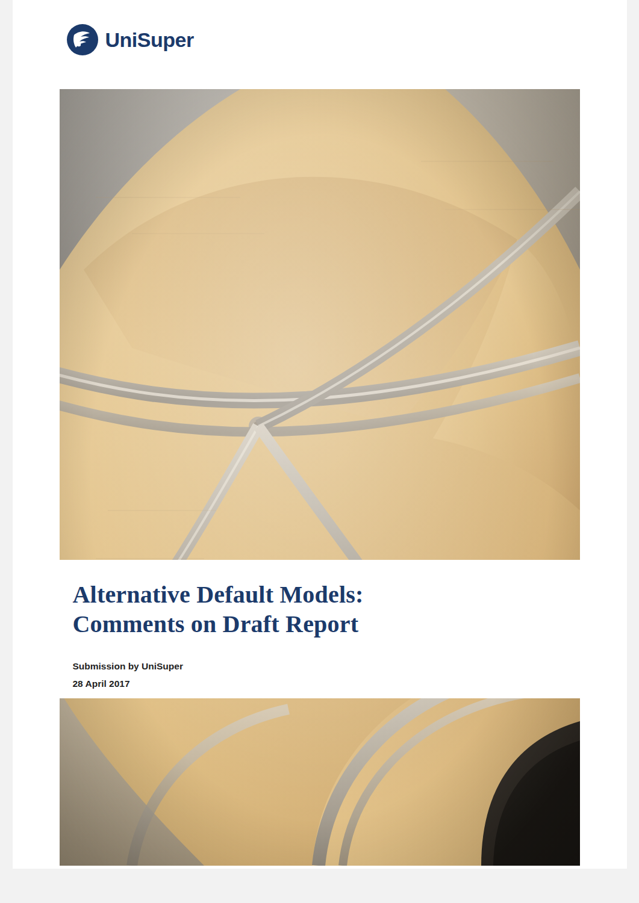UniSuper
Alternative Default Models:
Comments on Draft Report
Submission by UniSuper
28 April 2017